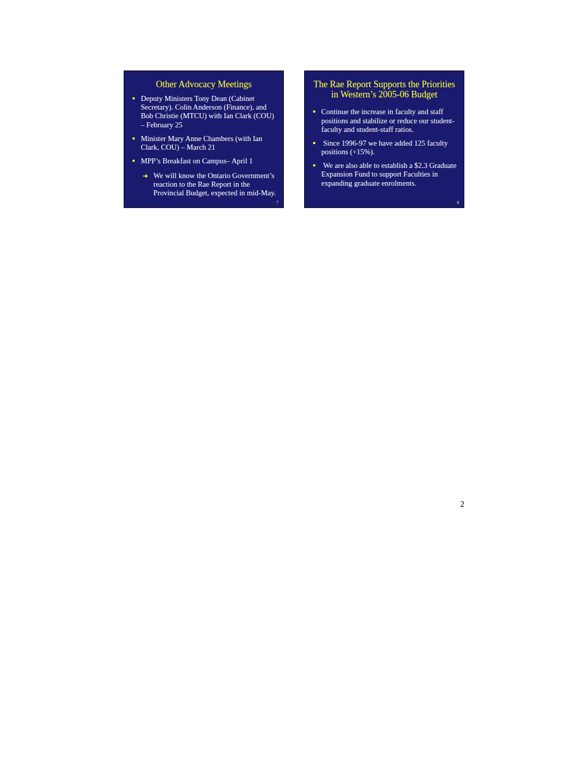Other Advocacy Meetings
Deputy Ministers Tony Dean (Cabinet Secretary). Colin Anderson (Finance), and Bob Christie (MTCU) with Ian Clark (COU) – February 25
Minister Mary Anne Chambers (with Ian Clark, COU) – March 21
MPP’s Breakfast on Campus– April 1
We will know the Ontario Government’s reaction to the Rae Report in the Provincial Budget, expected in mid-May.
7
The Rae Report Supports the Priorities
in Western’s 2005-06 Budget
Continue the increase in faculty and staff positions and stabilize or reduce our student-faculty and student-staff ratios.
Since 1996-97 we have added 125 faculty positions (+15%).
We are also able to establish a $2.3 Graduate Expansion Fund to support Faculties in expanding graduate enrolments.
8
2